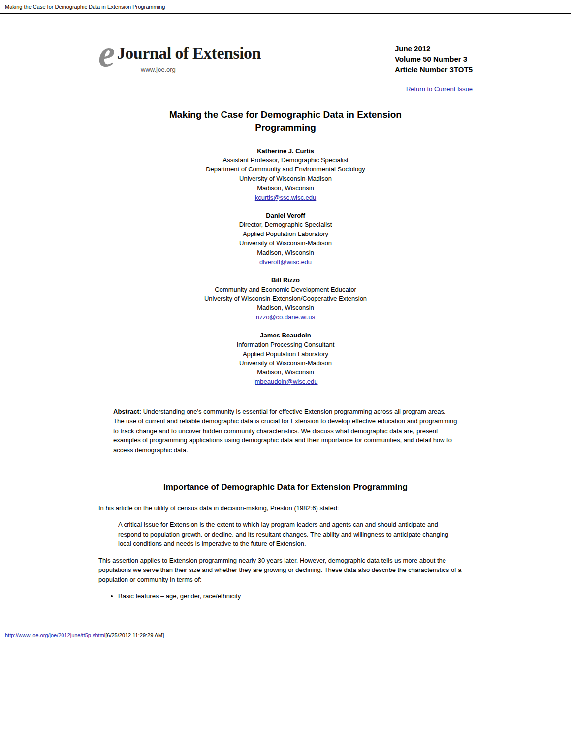Making the Case for Demographic Data in Extension Programming
e Journal of Extension
www.joe.org
June 2012
Volume 50 Number 3
Article Number 3TOT5
Return to Current Issue
Making the Case for Demographic Data in Extension
Programming
Katherine J. Curtis
Assistant Professor, Demographic Specialist
Department of Community and Environmental Sociology
University of Wisconsin-Madison
Madison, Wisconsin
kcurtis@ssc.wisc.edu
Daniel Veroff
Director, Demographic Specialist
Applied Population Laboratory
University of Wisconsin-Madison
Madison, Wisconsin
dlveroff@wisc.edu
Bill Rizzo
Community and Economic Development Educator
University of Wisconsin-Extension/Cooperative Extension
Madison, Wisconsin
rizzo@co.dane.wi.us
James Beaudoin
Information Processing Consultant
Applied Population Laboratory
University of Wisconsin-Madison
Madison, Wisconsin
jmbeaudoin@wisc.edu
Abstract: Understanding one's community is essential for effective Extension programming across all program areas. The use of current and reliable demographic data is crucial for Extension to develop effective education and programming to track change and to uncover hidden community characteristics. We discuss what demographic data are, present examples of programming applications using demographic data and their importance for communities, and detail how to access demographic data.
Importance of Demographic Data for Extension Programming
In his article on the utility of census data in decision-making, Preston (1982:6) stated:
A critical issue for Extension is the extent to which lay program leaders and agents can and should anticipate and respond to population growth, or decline, and its resultant changes. The ability and willingness to anticipate changing local conditions and needs is imperative to the future of Extension.
This assertion applies to Extension programming nearly 30 years later. However, demographic data tells us more about the populations we serve than their size and whether they are growing or declining. These data also describe the characteristics of a population or community in terms of:
Basic features – age, gender, race/ethnicity
http://www.joe.org/joe/2012june/tt5p.shtml[6/25/2012 11:29:29 AM]